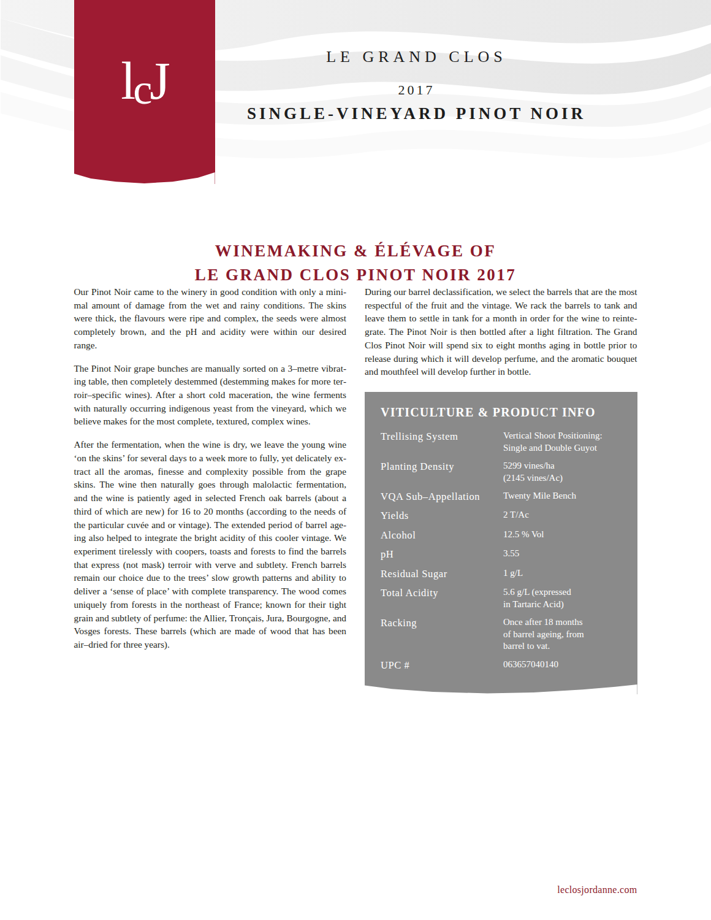lcJ
LE GRAND CLOS
2017
SINGLE-VINEYARD PINOT NOIR
WINEMAKING & ÉLÉVAGE OF
LE GRAND CLOS PINOT NOIR 2017
Our Pinot Noir came to the winery in good condition with only a minimal amount of damage from the wet and rainy conditions. The skins were thick, the flavours were ripe and complex, the seeds were almost completely brown, and the pH and acidity were within our desired range.
The Pinot Noir grape bunches are manually sorted on a 3–metre vibrating table, then completely destemmed (destemming makes for more terroir–specific wines). After a short cold maceration, the wine ferments with naturally occurring indigenous yeast from the vineyard, which we believe makes for the most complete, textured, complex wines.
After the fermentation, when the wine is dry, we leave the young wine ‘on the skins’ for several days to a week more to fully, yet delicately extract all the aromas, finesse and complexity possible from the grape skins. The wine then naturally goes through malolactic fermentation, and the wine is patiently aged in selected French oak barrels (about a third of which are new) for 16 to 20 months (according to the needs of the particular cuvée and or vintage). The extended period of barrel ageing also helped to integrate the bright acidity of this cooler vintage. We experiment tirelessly with coopers, toasts and forests to find the barrels that express (not mask) terroir with verve and subtlety. French barrels remain our choice due to the trees’ slow growth patterns and ability to deliver a ‘sense of place’ with complete transparency. The wood comes uniquely from forests in the northeast of France; known for their tight grain and subtlety of perfume: the Allier, Tronçais, Jura, Bourgogne, and Vosges forests. These barrels (which are made of wood that has been air–dried for three years).
During our barrel declassification, we select the barrels that are the most respectful of the fruit and the vintage. We rack the barrels to tank and leave them to settle in tank for a month in order for the wine to reintegrate. The Pinot Noir is then bottled after a light filtration. The Grand Clos Pinot Noir will spend six to eight months aging in bottle prior to release during which it will develop perfume, and the aromatic bouquet and mouthfeel will develop further in bottle.
VITICULTURE & PRODUCT INFO
| Trellising System | Vertical Shoot Positioning: Single and Double Guyot |
| Planting Density | 5299 vines/ha (2145 vines/Ac) |
| VQA Sub–Appellation | Twenty Mile Bench |
| Yields | 2 T/Ac |
| Alcohol | 12.5 % Vol |
| pH | 3.55 |
| Residual Sugar | 1 g/L |
| Total Acidity | 5.6 g/L (expressed in Tartaric Acid) |
| Racking | Once after 18 months of barrel ageing, from barrel to vat. |
| UPC # | 063657040140 |
leclosjordanne.com